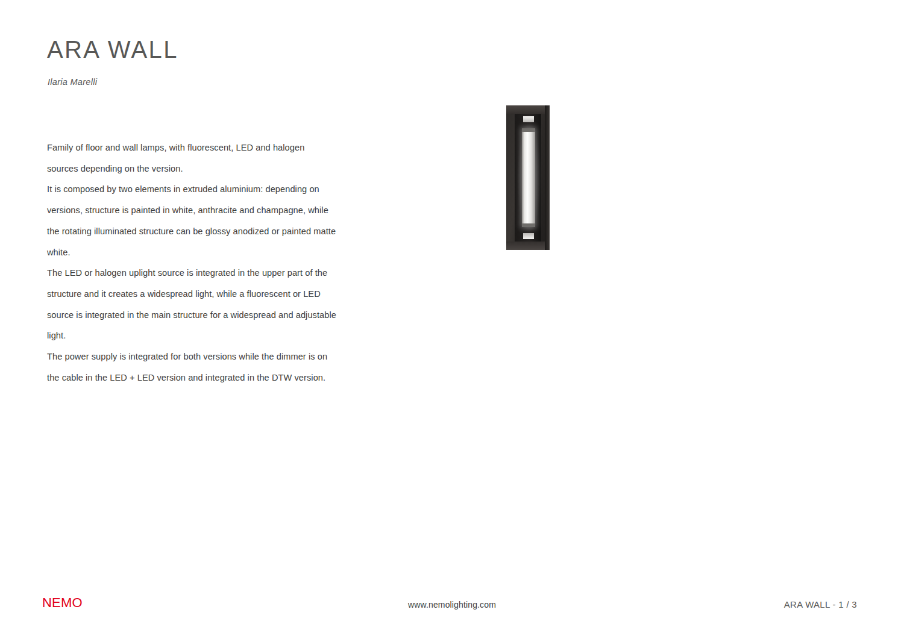ARA WALL
Ilaria Marelli
Family of floor and wall lamps, with fluorescent, LED and halogen sources depending on the version.
It is composed by two elements in extruded aluminium: depending on versions, structure is painted in white, anthracite and champagne, while the rotating illuminated structure can be glossy anodized or painted matte white.
The LED or halogen uplight source is integrated in the upper part of the structure and it creates a widespread light, while a fluorescent or LED source is integrated in the main structure for a widespread and adjustable light.
The power supply is integrated for both versions while the dimmer is on the cable in the LED + LED version and integrated in the DTW version.
NEMO
www.nemolighting.com
ARA WALL - 1 / 3